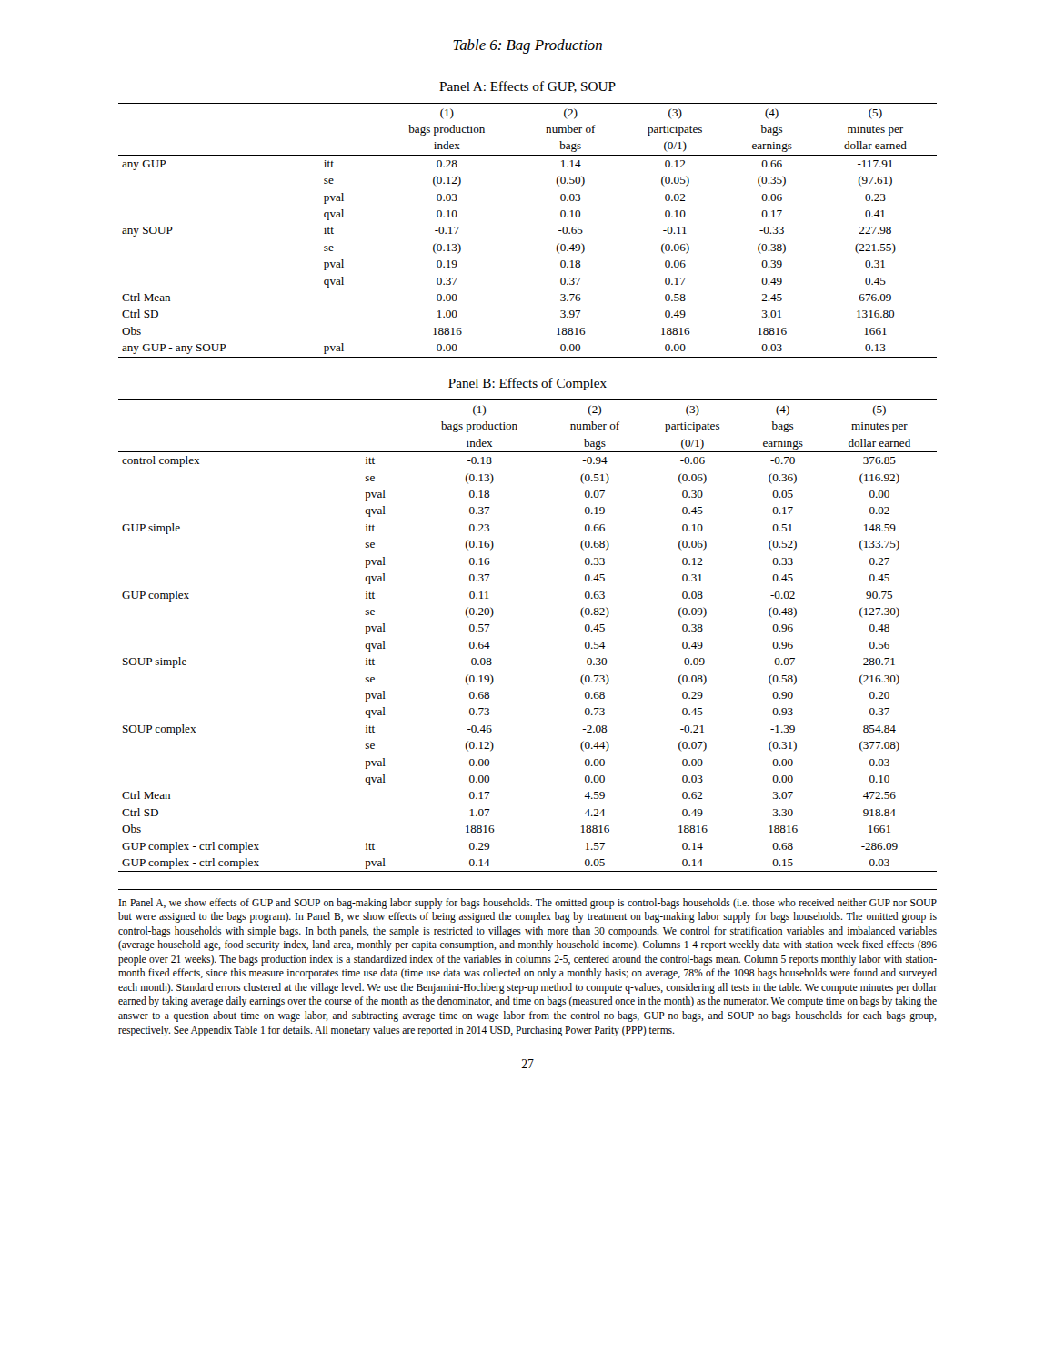Table 6: Bag Production
Panel A: Effects of GUP, SOUP
| | | (1) | (2) | (3) | (4) | (5) |
| | | bags production | number of | participates | bags | minutes per |
| | | index | bags | (0/1) | earnings | dollar earned |
| any GUP | itt | 0.28 | 1.14 | 0.12 | 0.66 | -117.91 |
| | se | (0.12) | (0.50) | (0.05) | (0.35) | (97.61) |
| | pval | 0.03 | 0.03 | 0.02 | 0.06 | 0.23 |
| | qval | 0.10 | 0.10 | 0.10 | 0.17 | 0.41 |
| any SOUP | itt | -0.17 | -0.65 | -0.11 | -0.33 | 227.98 |
| | se | (0.13) | (0.49) | (0.06) | (0.38) | (221.55) |
| | pval | 0.19 | 0.18 | 0.06 | 0.39 | 0.31 |
| | qval | 0.37 | 0.37 | 0.17 | 0.49 | 0.45 |
| Ctrl Mean | | 0.00 | 3.76 | 0.58 | 2.45 | 676.09 |
| Ctrl SD | | 1.00 | 3.97 | 0.49 | 3.01 | 1316.80 |
| Obs | | 18816 | 18816 | 18816 | 18816 | 1661 |
| any GUP - any SOUP | pval | 0.00 | 0.00 | 0.00 | 0.03 | 0.13 |
Panel B: Effects of Complex
| | | (1) | (2) | (3) | (4) | (5) |
| | | bags production | number of | participates | bags | minutes per |
| | | index | bags | (0/1) | earnings | dollar earned |
| control complex | itt | -0.18 | -0.94 | -0.06 | -0.70 | 376.85 |
| | se | (0.13) | (0.51) | (0.06) | (0.36) | (116.92) |
| | pval | 0.18 | 0.07 | 0.30 | 0.05 | 0.00 |
| | qval | 0.37 | 0.19 | 0.45 | 0.17 | 0.02 |
| GUP simple | itt | 0.23 | 0.66 | 0.10 | 0.51 | 148.59 |
| | se | (0.16) | (0.68) | (0.06) | (0.52) | (133.75) |
| | pval | 0.16 | 0.33 | 0.12 | 0.33 | 0.27 |
| | qval | 0.37 | 0.45 | 0.31 | 0.45 | 0.45 |
| GUP complex | itt | 0.11 | 0.63 | 0.08 | -0.02 | 90.75 |
| | se | (0.20) | (0.82) | (0.09) | (0.48) | (127.30) |
| | pval | 0.57 | 0.45 | 0.38 | 0.96 | 0.48 |
| | qval | 0.64 | 0.54 | 0.49 | 0.96 | 0.56 |
| SOUP simple | itt | -0.08 | -0.30 | -0.09 | -0.07 | 280.71 |
| | se | (0.19) | (0.73) | (0.08) | (0.58) | (216.30) |
| | pval | 0.68 | 0.68 | 0.29 | 0.90 | 0.20 |
| | qval | 0.73 | 0.73 | 0.45 | 0.93 | 0.37 |
| SOUP complex | itt | -0.46 | -2.08 | -0.21 | -1.39 | 854.84 |
| | se | (0.12) | (0.44) | (0.07) | (0.31) | (377.08) |
| | pval | 0.00 | 0.00 | 0.00 | 0.00 | 0.03 |
| | qval | 0.00 | 0.00 | 0.03 | 0.00 | 0.10 |
| Ctrl Mean | | 0.17 | 4.59 | 0.62 | 3.07 | 472.56 |
| Ctrl SD | | 1.07 | 4.24 | 0.49 | 3.30 | 918.84 |
| Obs | | 18816 | 18816 | 18816 | 18816 | 1661 |
| GUP complex - ctrl complex | itt | 0.29 | 1.57 | 0.14 | 0.68 | -286.09 |
| GUP complex - ctrl complex | pval | 0.14 | 0.05 | 0.14 | 0.15 | 0.03 |
In Panel A, we show effects of GUP and SOUP on bag-making labor supply for bags households. The omitted group is control-bags households (i.e. those who received neither GUP nor SOUP but were assigned to the bags program). In Panel B, we show effects of being assigned the complex bag by treatment on bag-making labor supply for bags households. The omitted group is control-bags households with simple bags. In both panels, the sample is restricted to villages with more than 30 compounds. We control for stratification variables and imbalanced variables (average household age, food security index, land area, monthly per capita consumption, and monthly household income). Columns 1-4 report weekly data with station-week fixed effects (896 people over 21 weeks). The bags production index is a standardized index of the variables in columns 2-5, centered around the control-bags mean. Column 5 reports monthly labor with station-month fixed effects, since this measure incorporates time use data (time use data was collected on only a monthly basis; on average, 78% of the 1098 bags households were found and surveyed each month). Standard errors clustered at the village level. We use the Benjamini-Hochberg step-up method to compute q-values, considering all tests in the table. We compute minutes per dollar earned by taking average daily earnings over the course of the month as the denominator, and time on bags (measured once in the month) as the numerator. We compute time on bags by taking the answer to a question about time on wage labor, and subtracting average time on wage labor from the control-no-bags, GUP-no-bags, and SOUP-no-bags households for each bags group, respectively. See Appendix Table 1 for details. All monetary values are reported in 2014 USD, Purchasing Power Parity (PPP) terms.
27